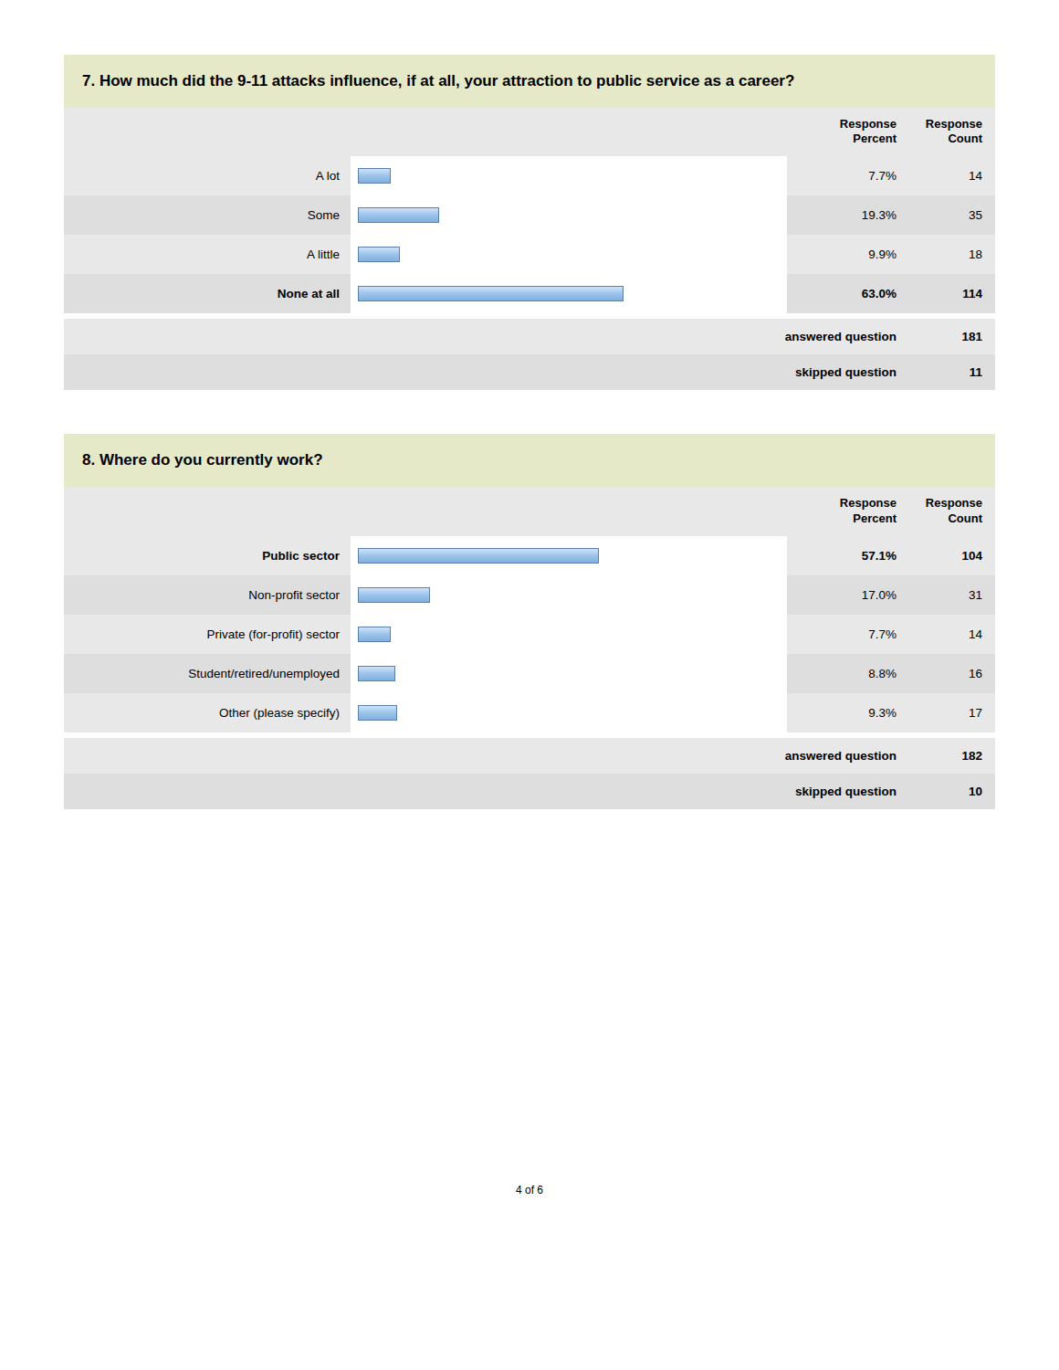7. How much did the 9-11 attacks influence, if at all, your attraction to public service as a career?
| | | Response Percent | Response Count |
| A lot | | 7.7% | 14 |
| Some | | 19.3% | 35 |
| A little | | 9.9% | 18 |
| None at all | | 63.0% | 114 |
| answered question | 181 |
| skipped question | 11 |
8. Where do you currently work?
| | | Response Percent | Response Count |
| Public sector | | 57.1% | 104 |
| Non-profit sector | | 17.0% | 31 |
| Private (for-profit) sector | | 7.7% | 14 |
| Student/retired/unemployed | | 8.8% | 16 |
| Other (please specify) | | 9.3% | 17 |
| answered question | 182 |
| skipped question | 10 |
4 of 6